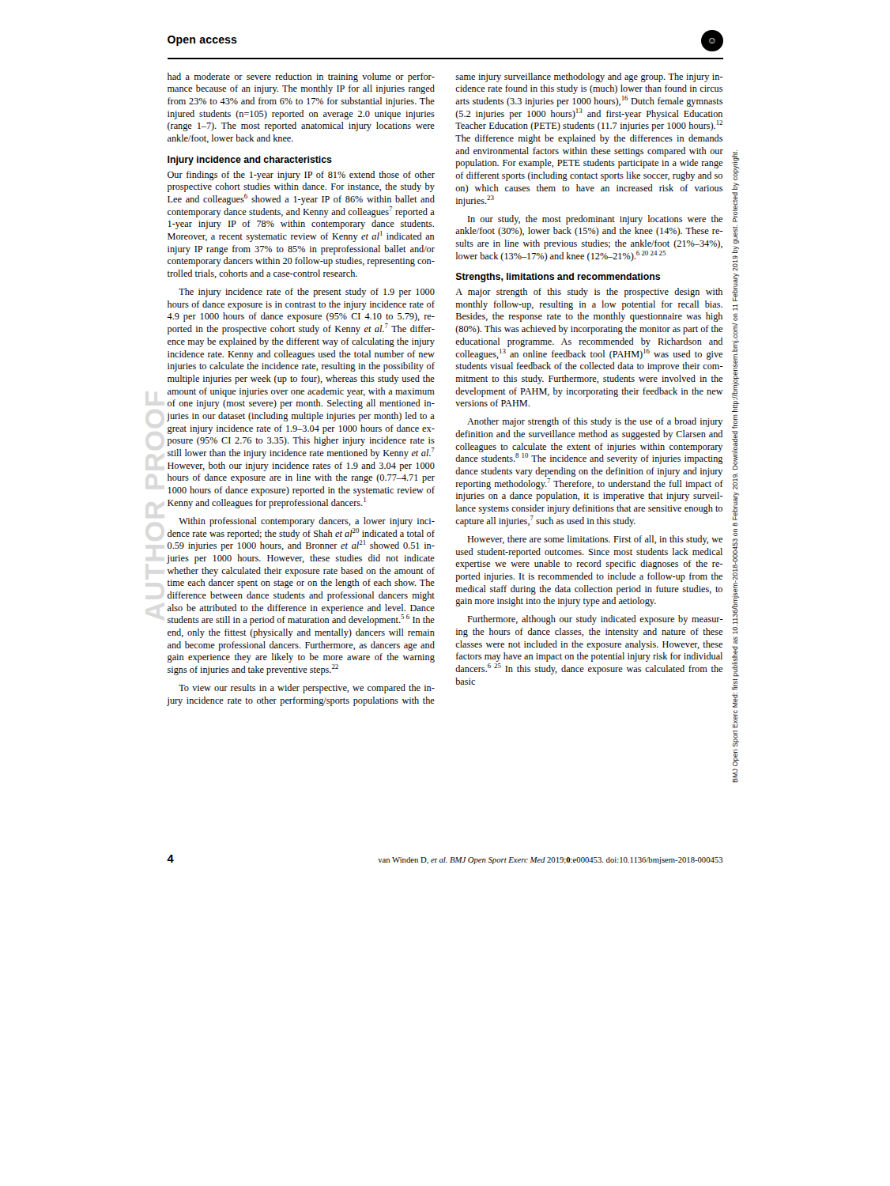BMJ Open Sport Exerc Med: first published as 10.1136/bmjsem-2018-000453 on 8 February 2019. Downloaded from http://bmjopensem.bmj.com/ on 11 February 2019 by guest. Protected by copyright.
AUTHOR PROOF
Open access
☺
had a moderate or severe reduction in training volume or performance because of an injury. The monthly IP for all injuries ranged from 23% to 43% and from 6% to 17% for substantial injuries. The injured students (n=105) reported on average 2.0 unique injuries (range 1–7). The most reported anatomical injury locations were ankle/foot, lower back and knee.
Injury incidence and characteristics
Our findings of the 1-year injury IP of 81% extend those of other prospective cohort studies within dance. For instance, the study by Lee and colleagues6 showed a 1-year IP of 86% within ballet and contemporary dance students, and Kenny and colleagues7 reported a 1-year injury IP of 78% within contemporary dance students. Moreover, a recent systematic review of Kenny et al1 indicated an injury IP range from 37% to 85% in preprofessional ballet and/or contemporary dancers within 20 follow-up studies, representing controlled trials, cohorts and a case-control research.
The injury incidence rate of the present study of 1.9 per 1000 hours of dance exposure is in contrast to the injury incidence rate of 4.9 per 1000 hours of dance exposure (95% CI 4.10 to 5.79), reported in the prospective cohort study of Kenny et al.7 The difference may be explained by the different way of calculating the injury incidence rate. Kenny and colleagues used the total number of new injuries to calculate the incidence rate, resulting in the possibility of multiple injuries per week (up to four), whereas this study used the amount of unique injuries over one academic year, with a maximum of one injury (most severe) per month. Selecting all mentioned injuries in our dataset (including multiple injuries per month) led to a great injury incidence rate of 1.9–3.04 per 1000 hours of dance exposure (95% CI 2.76 to 3.35). This higher injury incidence rate is still lower than the injury incidence rate mentioned by Kenny et al.7 However, both our injury incidence rates of 1.9 and 3.04 per 1000 hours of dance exposure are in line with the range (0.77–4.71 per 1000 hours of dance exposure) reported in the systematic review of Kenny and colleagues for preprofessional dancers.1
Within professional contemporary dancers, a lower injury incidence rate was reported; the study of Shah et al20 indicated a total of 0.59 injuries per 1000 hours, and Bronner et al21 showed 0.51 injuries per 1000 hours. However, these studies did not indicate whether they calculated their exposure rate based on the amount of time each dancer spent on stage or on the length of each show. The difference between dance students and professional dancers might also be attributed to the difference in experience and level. Dance students are still in a period of maturation and development.5 6 In the end, only the fittest (physically and mentally) dancers will remain and become professional dancers. Furthermore, as dancers age and gain experience they are likely to be more aware of the warning signs of injuries and take preventive steps.22
To view our results in a wider perspective, we compared the injury incidence rate to other performing/sports populations with the same injury surveillance methodology and age group. The injury incidence rate found in this study is (much) lower than found in circus arts students (3.3 injuries per 1000 hours),16 Dutch female gymnasts (5.2 injuries per 1000 hours)13 and first-year Physical Education Teacher Education (PETE) students (11.7 injuries per 1000 hours).12 The difference might be explained by the differences in demands and environmental factors within these settings compared with our population. For example, PETE students participate in a wide range of different sports (including contact sports like soccer, rugby and so on) which causes them to have an increased risk of various injuries.23
In our study, the most predominant injury locations were the ankle/foot (30%), lower back (15%) and the knee (14%). These results are in line with previous studies; the ankle/foot (21%–34%), lower back (13%–17%) and knee (12%–21%).6 20 24 25
Strengths, limitations and recommendations
A major strength of this study is the prospective design with monthly follow-up, resulting in a low potential for recall bias. Besides, the response rate to the monthly questionnaire was high (80%). This was achieved by incorporating the monitor as part of the educational programme. As recommended by Richardson and colleagues,13 an online feedback tool (PAHM)16 was used to give students visual feedback of the collected data to improve their commitment to this study. Furthermore, students were involved in the development of PAHM, by incorporating their feedback in the new versions of PAHM.
Another major strength of this study is the use of a broad injury definition and the surveillance method as suggested by Clarsen and colleagues to calculate the extent of injuries within contemporary dance students.8 10 The incidence and severity of injuries impacting dance students vary depending on the definition of injury and injury reporting methodology.7 Therefore, to understand the full impact of injuries on a dance population, it is imperative that injury surveillance systems consider injury definitions that are sensitive enough to capture all injuries,7 such as used in this study.
However, there are some limitations. First of all, in this study, we used student-reported outcomes. Since most students lack medical expertise we were unable to record specific diagnoses of the reported injuries. It is recommended to include a follow-up from the medical staff during the data collection period in future studies, to gain more insight into the injury type and aetiology.
Furthermore, although our study indicated exposure by measuring the hours of dance classes, the intensity and nature of these classes were not included in the exposure analysis. However, these factors may have an impact on the potential injury risk for individual dancers.6 25 In this study, dance exposure was calculated from the basic
4
van Winden D, et al. BMJ Open Sport Exerc Med 2019;0:e000453. doi:10.1136/bmjsem-2018-000453